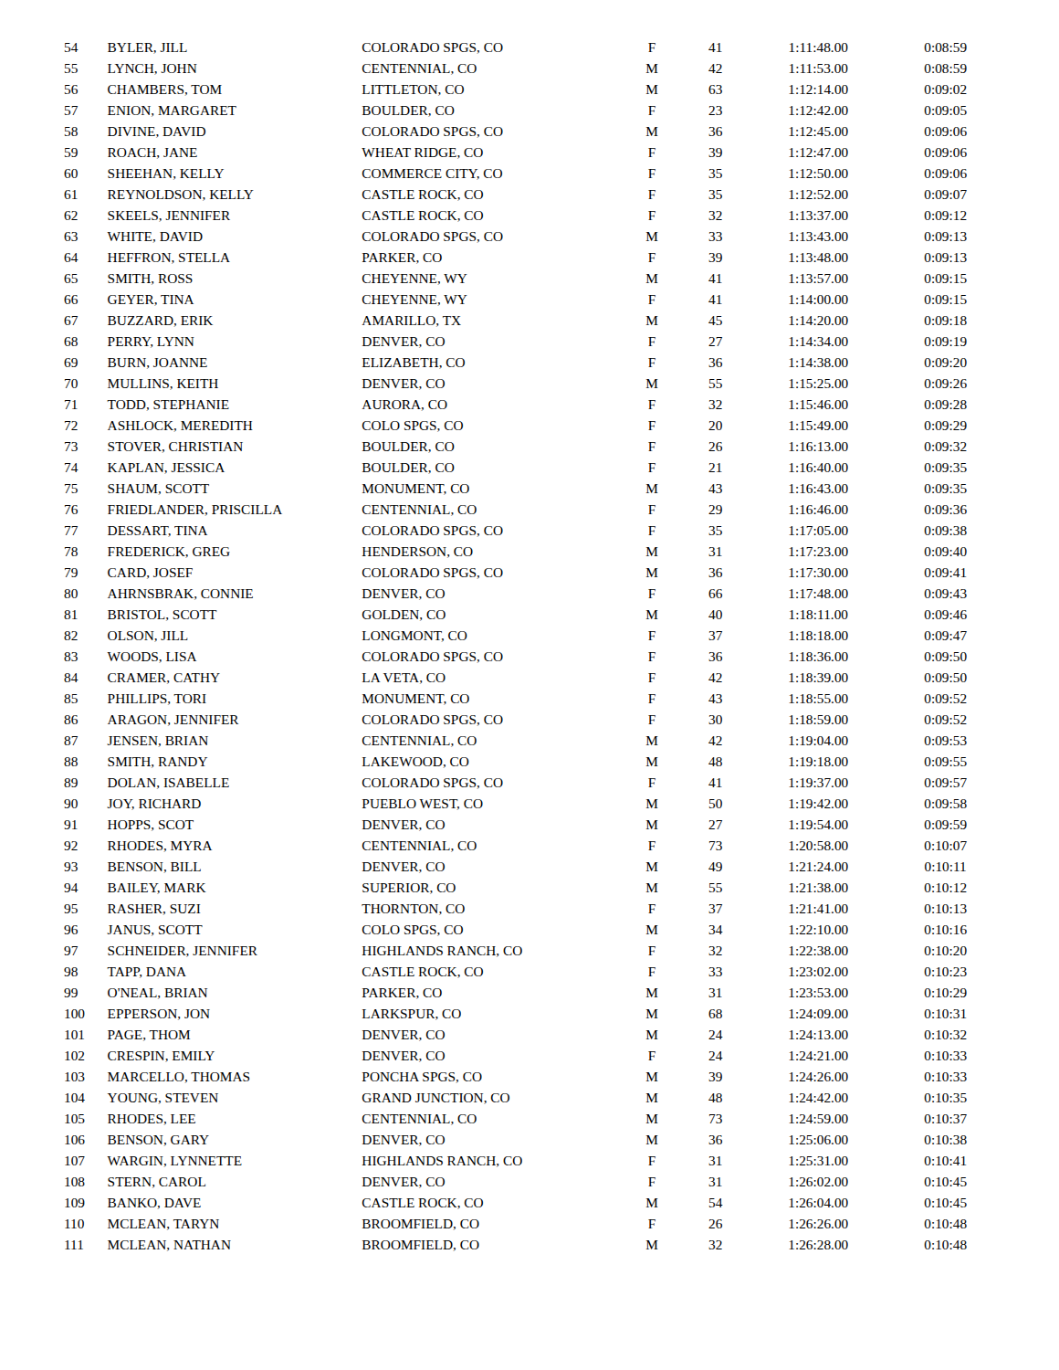| 54 | BYLER, JILL | COLORADO SPGS, CO | F | 41 | 1:11:48.00 | 0:08:59 |
| 55 | LYNCH, JOHN | CENTENNIAL, CO | M | 42 | 1:11:53.00 | 0:08:59 |
| 56 | CHAMBERS, TOM | LITTLETON, CO | M | 63 | 1:12:14.00 | 0:09:02 |
| 57 | ENION, MARGARET | BOULDER, CO | F | 23 | 1:12:42.00 | 0:09:05 |
| 58 | DIVINE, DAVID | COLORADO SPGS, CO | M | 36 | 1:12:45.00 | 0:09:06 |
| 59 | ROACH, JANE | WHEAT RIDGE, CO | F | 39 | 1:12:47.00 | 0:09:06 |
| 60 | SHEEHAN, KELLY | COMMERCE CITY, CO | F | 35 | 1:12:50.00 | 0:09:06 |
| 61 | REYNOLDSON, KELLY | CASTLE ROCK, CO | F | 35 | 1:12:52.00 | 0:09:07 |
| 62 | SKEELS, JENNIFER | CASTLE ROCK, CO | F | 32 | 1:13:37.00 | 0:09:12 |
| 63 | WHITE, DAVID | COLORADO SPGS, CO | M | 33 | 1:13:43.00 | 0:09:13 |
| 64 | HEFFRON, STELLA | PARKER, CO | F | 39 | 1:13:48.00 | 0:09:13 |
| 65 | SMITH, ROSS | CHEYENNE, WY | M | 41 | 1:13:57.00 | 0:09:15 |
| 66 | GEYER, TINA | CHEYENNE, WY | F | 41 | 1:14:00.00 | 0:09:15 |
| 67 | BUZZARD, ERIK | AMARILLO, TX | M | 45 | 1:14:20.00 | 0:09:18 |
| 68 | PERRY, LYNN | DENVER, CO | F | 27 | 1:14:34.00 | 0:09:19 |
| 69 | BURN, JOANNE | ELIZABETH, CO | F | 36 | 1:14:38.00 | 0:09:20 |
| 70 | MULLINS, KEITH | DENVER, CO | M | 55 | 1:15:25.00 | 0:09:26 |
| 71 | TODD, STEPHANIE | AURORA, CO | F | 32 | 1:15:46.00 | 0:09:28 |
| 72 | ASHLOCK, MEREDITH | COLO SPGS, CO | F | 20 | 1:15:49.00 | 0:09:29 |
| 73 | STOVER, CHRISTIAN | BOULDER, CO | F | 26 | 1:16:13.00 | 0:09:32 |
| 74 | KAPLAN, JESSICA | BOULDER, CO | F | 21 | 1:16:40.00 | 0:09:35 |
| 75 | SHAUM, SCOTT | MONUMENT, CO | M | 43 | 1:16:43.00 | 0:09:35 |
| 76 | FRIEDLANDER, PRISCILLA | CENTENNIAL, CO | F | 29 | 1:16:46.00 | 0:09:36 |
| 77 | DESSART, TINA | COLORADO SPGS, CO | F | 35 | 1:17:05.00 | 0:09:38 |
| 78 | FREDERICK, GREG | HENDERSON, CO | M | 31 | 1:17:23.00 | 0:09:40 |
| 79 | CARD, JOSEF | COLORADO SPGS, CO | M | 36 | 1:17:30.00 | 0:09:41 |
| 80 | AHRNSBRAK, CONNIE | DENVER, CO | F | 66 | 1:17:48.00 | 0:09:43 |
| 81 | BRISTOL, SCOTT | GOLDEN, CO | M | 40 | 1:18:11.00 | 0:09:46 |
| 82 | OLSON, JILL | LONGMONT, CO | F | 37 | 1:18:18.00 | 0:09:47 |
| 83 | WOODS, LISA | COLORADO SPGS, CO | F | 36 | 1:18:36.00 | 0:09:50 |
| 84 | CRAMER, CATHY | LA VETA, CO | F | 42 | 1:18:39.00 | 0:09:50 |
| 85 | PHILLIPS, TORI | MONUMENT, CO | F | 43 | 1:18:55.00 | 0:09:52 |
| 86 | ARAGON, JENNIFER | COLORADO SPGS, CO | F | 30 | 1:18:59.00 | 0:09:52 |
| 87 | JENSEN, BRIAN | CENTENNIAL, CO | M | 42 | 1:19:04.00 | 0:09:53 |
| 88 | SMITH, RANDY | LAKEWOOD, CO | M | 48 | 1:19:18.00 | 0:09:55 |
| 89 | DOLAN, ISABELLE | COLORADO SPGS, CO | F | 41 | 1:19:37.00 | 0:09:57 |
| 90 | JOY, RICHARD | PUEBLO WEST, CO | M | 50 | 1:19:42.00 | 0:09:58 |
| 91 | HOPPS, SCOT | DENVER, CO | M | 27 | 1:19:54.00 | 0:09:59 |
| 92 | RHODES, MYRA | CENTENNIAL, CO | F | 73 | 1:20:58.00 | 0:10:07 |
| 93 | BENSON, BILL | DENVER, CO | M | 49 | 1:21:24.00 | 0:10:11 |
| 94 | BAILEY, MARK | SUPERIOR, CO | M | 55 | 1:21:38.00 | 0:10:12 |
| 95 | RASHER, SUZI | THORNTON, CO | F | 37 | 1:21:41.00 | 0:10:13 |
| 96 | JANUS, SCOTT | COLO SPGS, CO | M | 34 | 1:22:10.00 | 0:10:16 |
| 97 | SCHNEIDER, JENNIFER | HIGHLANDS RANCH, CO | F | 32 | 1:22:38.00 | 0:10:20 |
| 98 | TAPP, DANA | CASTLE ROCK, CO | F | 33 | 1:23:02.00 | 0:10:23 |
| 99 | O'NEAL, BRIAN | PARKER, CO | M | 31 | 1:23:53.00 | 0:10:29 |
| 100 | EPPERSON, JON | LARKSPUR, CO | M | 68 | 1:24:09.00 | 0:10:31 |
| 101 | PAGE, THOM | DENVER, CO | M | 24 | 1:24:13.00 | 0:10:32 |
| 102 | CRESPIN, EMILY | DENVER, CO | F | 24 | 1:24:21.00 | 0:10:33 |
| 103 | MARCELLO, THOMAS | PONCHA SPGS, CO | M | 39 | 1:24:26.00 | 0:10:33 |
| 104 | YOUNG, STEVEN | GRAND JUNCTION, CO | M | 48 | 1:24:42.00 | 0:10:35 |
| 105 | RHODES, LEE | CENTENNIAL, CO | M | 73 | 1:24:59.00 | 0:10:37 |
| 106 | BENSON, GARY | DENVER, CO | M | 36 | 1:25:06.00 | 0:10:38 |
| 107 | WARGIN, LYNNETTE | HIGHLANDS RANCH, CO | F | 31 | 1:25:31.00 | 0:10:41 |
| 108 | STERN, CAROL | DENVER, CO | F | 31 | 1:26:02.00 | 0:10:45 |
| 109 | BANKO, DAVE | CASTLE ROCK, CO | M | 54 | 1:26:04.00 | 0:10:45 |
| 110 | MCLEAN, TARYN | BROOMFIELD, CO | F | 26 | 1:26:26.00 | 0:10:48 |
| 111 | MCLEAN, NATHAN | BROOMFIELD, CO | M | 32 | 1:26:28.00 | 0:10:48 |